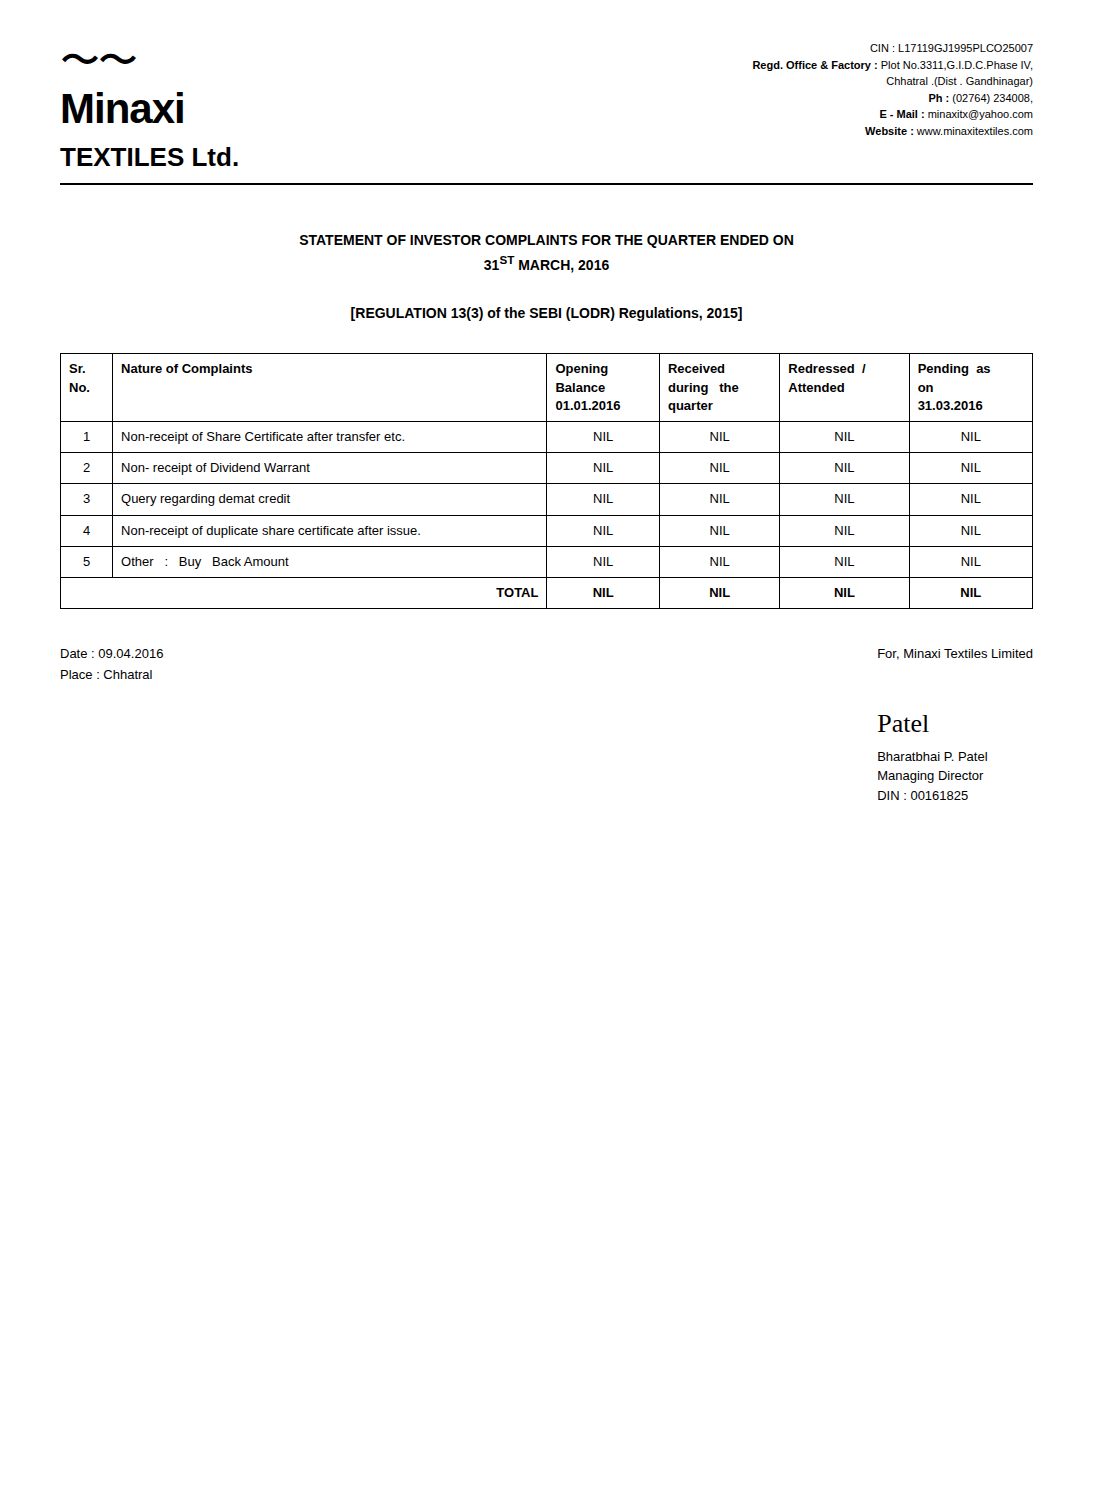〜〜
Minaxi
TEXTILES Ltd.
CIN : L17119GJ1995PLCO25007
Regd. Office & Factory : Plot No.3311,G.I.D.C.Phase IV,
Chhatral .(Dist . Gandhinagar)
Ph : (02764) 234008,
E - Mail : minaxitx@yahoo.com
Website : www.minaxitextiles.com
Statement of Investor Complaints for the Quarter Ended on
31st March, 2016
[REGULATION 13(3) of the SEBI (LODR) Regulations, 2015]
| Sr. No. | Nature of Complaints | Opening Balance 01.01.2016 | Received during the quarter | Redressed / Attended | Pending as on 31.03.2016 |
| --- | --- | --- | --- | --- | --- |
| 1 | Non-receipt of Share Certificate after transfer etc. | NIL | NIL | NIL | NIL |
| 2 | Non- receipt of Dividend Warrant | NIL | NIL | NIL | NIL |
| 3 | Query regarding demat credit | NIL | NIL | NIL | NIL |
| 4 | Non-receipt of duplicate share certificate after issue. | NIL | NIL | NIL | NIL |
| 5 | Other : Buy Back Amount | NIL | NIL | NIL | NIL |
| TOTAL | NIL | NIL | NIL | NIL |
Date : 09.04.2016
Place : Chhatral
For, Minaxi Textiles Limited
Patel
Bharatbhai P. Patel
Managing Director
DIN : 00161825